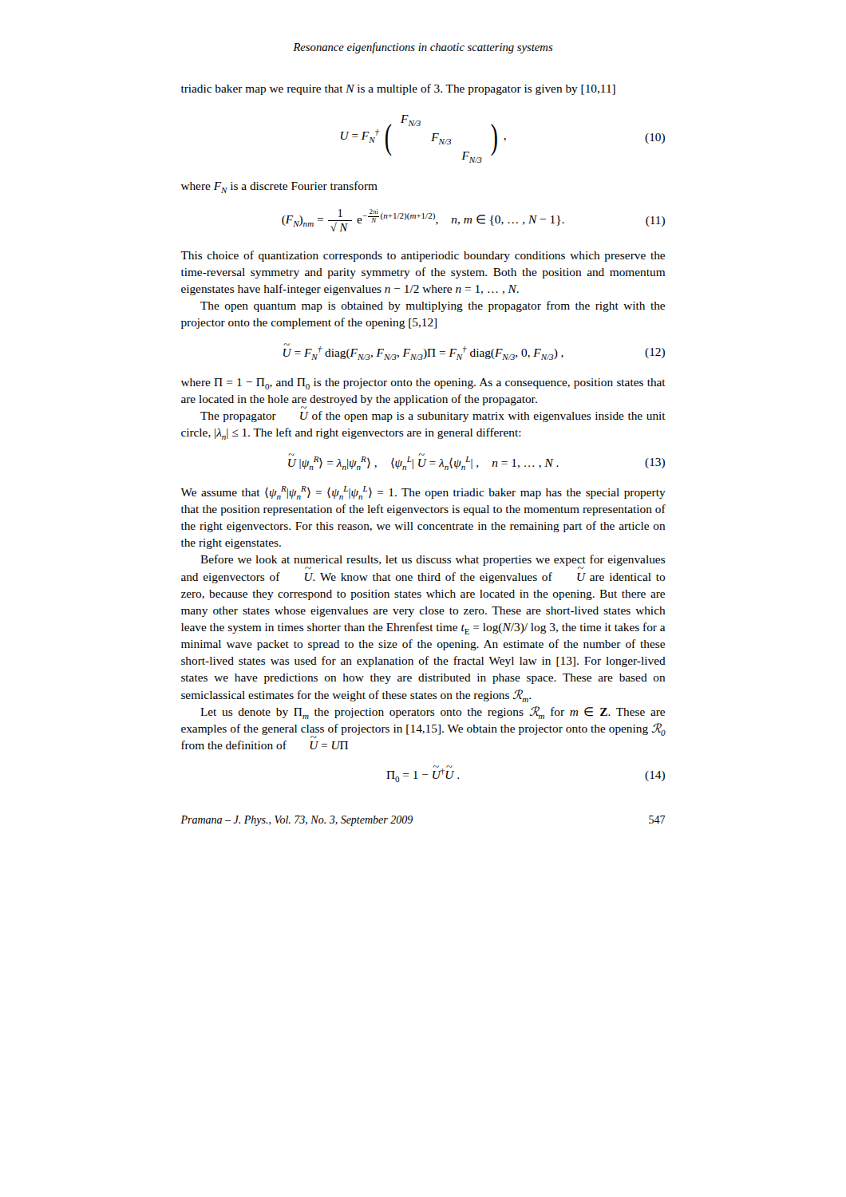Resonance eigenfunctions in chaotic scattering systems
triadic baker map we require that N is a multiple of 3. The propagator is given by [10,11]
U = FN† (
| F N/3 | | |
| | F N/3 | |
| | | F N/3 |
) ,
(10)
where FN is a discrete Fourier transform
(FN)nm = 1√ N e−2πi N(n+1/2)(m+1/2), n, m ∈ {0, … , N − 1}.
(11)
This choice of quantization corresponds to antiperiodic boundary conditions which preserve the time-reversal symmetry and parity symmetry of the system. Both the position and momentum eigenstates have half-integer eigenvalues n − 1/2 where n = 1, … , N.
The open quantum map is obtained by multiplying the propagator from the right with the projector onto the complement of the opening [5,12]
~U = FN† diag(FN/3, FN/3, FN/3)Π = FN† diag(FN/3, 0, FN/3) ,
(12)
where Π = 1 − Π0, and Π0 is the projector onto the opening. As a consequence, position states that are located in the hole are destroyed by the application of the propagator.
The propagator ~U of the open map is a subunitary matrix with eigenvalues inside the unit circle, |λn| ≤ 1. The left and right eigenvectors are in general different:
~U |ψnR⟩ = λn|ψnR⟩ , ⟨ψnL| ~U = λn⟨ψnL| , n = 1, … , N .
(13)
We assume that ⟨ψnR|ψnR⟩ = ⟨ψnL|ψnL⟩ = 1. The open triadic baker map has the special property that the position representation of the left eigenvectors is equal to the momentum representation of the right eigenvectors. For this reason, we will concentrate in the remaining part of the article on the right eigenstates.
Before we look at numerical results, let us discuss what properties we expect for eigenvalues and eigenvectors of ~U. We know that one third of the eigenvalues of ~U are identical to zero, because they correspond to position states which are located in the opening. But there are many other states whose eigenvalues are very close to zero. These are short-lived states which leave the system in times shorter than the Ehrenfest time tE = log(N/3)/ log 3, the time it takes for a minimal wave packet to spread to the size of the opening. An estimate of the number of these short-lived states was used for an explanation of the fractal Weyl law in [13]. For longer-lived states we have predictions on how they are distributed in phase space. These are based on semiclassical estimates for the weight of these states on the regions ℛm.
Let us denote by Πm the projection operators onto the regions ℛm for m ∈ Z. These are examples of the general class of projectors in [14,15]. We obtain the projector onto the opening ℛ0 from the definition of ~U = UΠ
Π0 = 1 − ~U†~U .
(14)
Pramana – J. Phys., Vol. 73, No. 3, September 2009
547